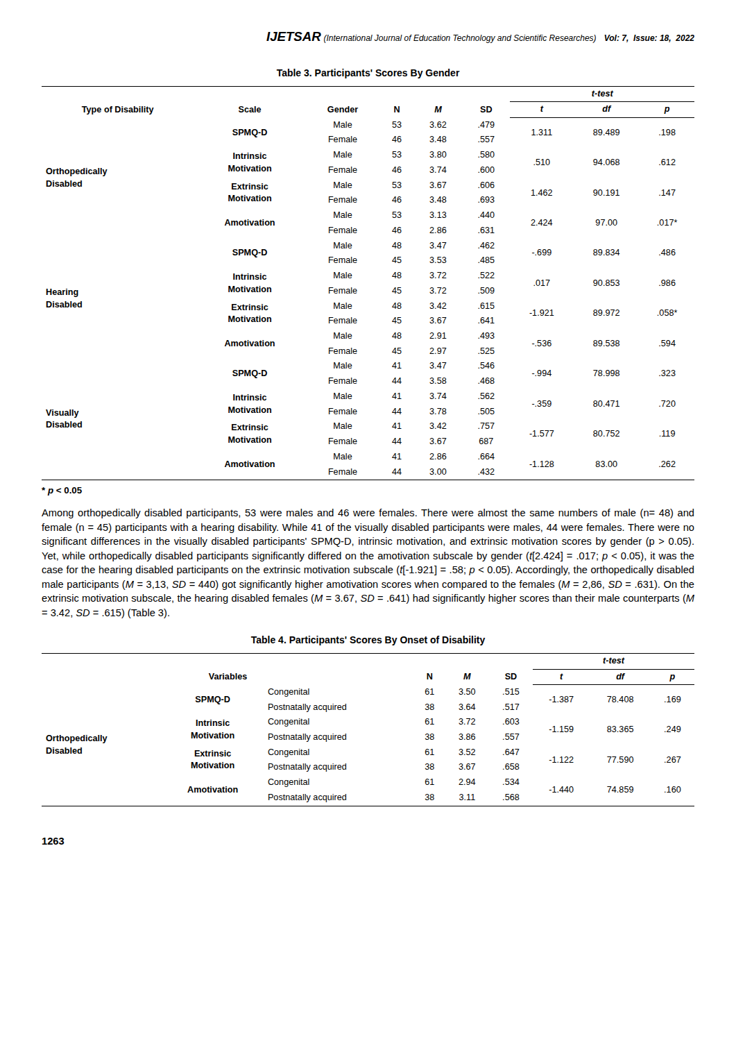IJETSAR (International Journal of Education Technology and Scientific Researches) Vol: 7, Issue: 18, 2022
Table 3. Participants' Scores By Gender
| Type of Disability | Scale | Gender | N | M | SD | t-test |
| --- | --- | --- | --- | --- | --- | --- |
| t | df | p |
| Orthopedically Disabled | SPMQ-D | Male | 53 | 3.62 | .479 | 1.311 | 89.489 | .198 |
| Female | 46 | 3.48 | .557 |
| Intrinsic Motivation | Male | 53 | 3.80 | .580 | .510 | 94.068 | .612 |
| Female | 46 | 3.74 | .600 |
| Extrinsic Motivation | Male | 53 | 3.67 | .606 | 1.462 | 90.191 | .147 |
| Female | 46 | 3.48 | .693 |
| Amotivation | Male | 53 | 3.13 | .440 | 2.424 | 97.00 | .017* |
| Female | 46 | 2.86 | .631 |
| Hearing Disabled | SPMQ-D | Male | 48 | 3.47 | .462 | -.699 | 89.834 | .486 |
| Female | 45 | 3.53 | .485 |
| Intrinsic Motivation | Male | 48 | 3.72 | .522 | .017 | 90.853 | .986 |
| Female | 45 | 3.72 | .509 |
| Extrinsic Motivation | Male | 48 | 3.42 | .615 | -1.921 | 89.972 | .058* |
| Female | 45 | 3.67 | .641 |
| Amotivation | Male | 48 | 2.91 | .493 | -.536 | 89.538 | .594 |
| Female | 45 | 2.97 | .525 |
| Visually Disabled | SPMQ-D | Male | 41 | 3.47 | .546 | -.994 | 78.998 | .323 |
| Female | 44 | 3.58 | .468 |
| Intrinsic Motivation | Male | 41 | 3.74 | .562 | -.359 | 80.471 | .720 |
| Female | 44 | 3.78 | .505 |
| Extrinsic Motivation | Male | 41 | 3.42 | .757 | -1.577 | 80.752 | .119 |
| Female | 44 | 3.67 | 687 |
| Amotivation | Male | 41 | 2.86 | .664 | -1.128 | 83.00 | .262 |
| Female | 44 | 3.00 | .432 |
* p < 0.05
Among orthopedically disabled participants, 53 were males and 46 were females. There were almost the same numbers of male (n= 48) and female (n = 45) participants with a hearing disability. While 41 of the visually disabled participants were males, 44 were females. There were no significant differences in the visually disabled participants' SPMQ-D, intrinsic motivation, and extrinsic motivation scores by gender (p > 0.05). Yet, while orthopedically disabled participants significantly differed on the amotivation subscale by gender (t[2.424] = .017; p < 0.05), it was the case for the hearing disabled participants on the extrinsic motivation subscale (t[-1.921] = .58; p < 0.05). Accordingly, the orthopedically disabled male participants (M = 3,13, SD = 440) got significantly higher amotivation scores when compared to the females (M = 2,86, SD = .631). On the extrinsic motivation subscale, the hearing disabled females (M = 3.67, SD = .641) had significantly higher scores than their male counterparts (M = 3.42, SD = .615) (Table 3).
Table 4. Participants' Scores By Onset of Disability
| Variables | N | M | SD | t-test |
| --- | --- | --- | --- | --- |
| t | df | p |
| Orthopedically Disabled | SPMQ-D | Congenital | 61 | 3.50 | .515 | -1.387 | 78.408 | .169 |
| Postnatally acquired | 38 | 3.64 | .517 |
| Intrinsic Motivation | Congenital | 61 | 3.72 | .603 | -1.159 | 83.365 | .249 |
| Postnatally acquired | 38 | 3.86 | .557 |
| Extrinsic Motivation | Congenital | 61 | 3.52 | .647 | -1.122 | 77.590 | .267 |
| Postnatally acquired | 38 | 3.67 | .658 |
| Amotivation | Congenital | 61 | 2.94 | .534 | -1.440 | 74.859 | .160 |
| Postnatally acquired | 38 | 3.11 | .568 |
1263